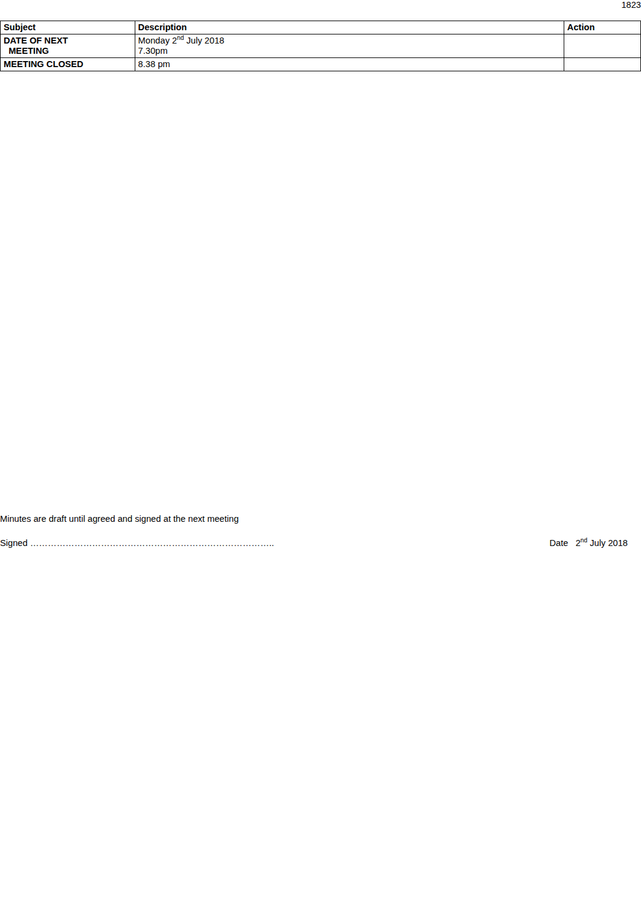1823
| Subject | Description | Action |
| --- | --- | --- |
| DATE OF NEXT MEETING | Monday 2 nd July 2018 7.30pm | |
| MEETING CLOSED | 8.38 pm | |
Minutes are draft until agreed and signed at the next meeting
Signed ……………………………………………………………………….. Date 2nd July 2018